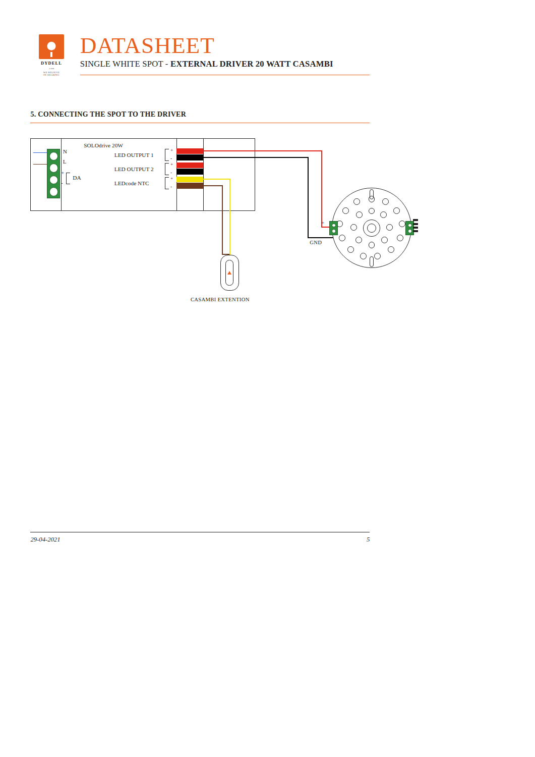DYDELL
.com
WE BELIEVE
IN SHARING
DATASHEET
SINGLE WHITE SPOT - EXTERNAL DRIVER 20 WATT CASAMBI
5. CONNECTING THE SPOT TO THE DRIVER
SOLOdrive 20W
N
L
+ - DA
LED OUTPUT 1
LED OUTPUT 2
LEDcode NTC
+
-
+
-
+
-
CASAMBI EXTENTION
+
GND
29-04-2021 5